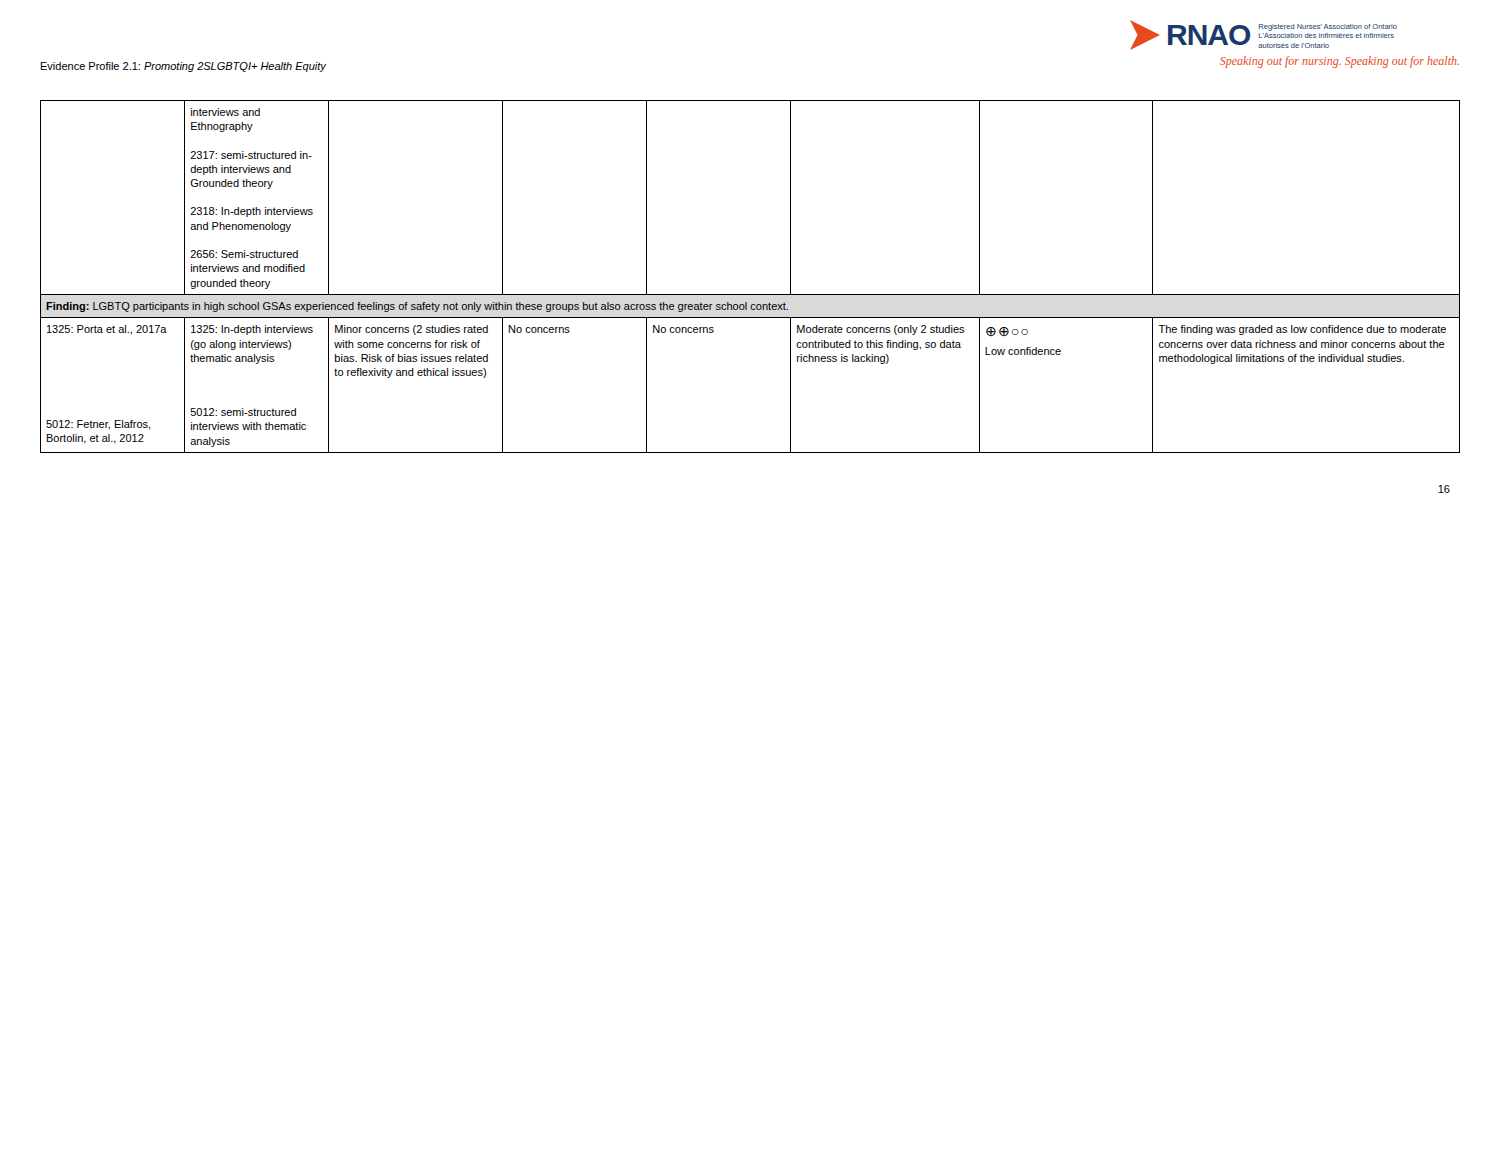RNAO Registered Nurses' Association of Ontario
L'Association des infirmières et infirmiers
autorisés de l'Ontario
Speaking out for nursing. Speaking out for health.
Evidence Profile 2.1: Promoting 2SLGBTQI+ Health Equity
| | interviews and Ethnography 2317: semi-structured in-depth interviews and Grounded theory 2318: In-depth interviews and Phenomenology 2656: Semi-structured interviews and modified grounded theory | | | | | | |
| Finding: LGBTQ participants in high school GSAs experienced feelings of safety not only within these groups but also across the greater school context. |
| 1325: Porta et al., 2017a 5012: Fetner, Elafros, Bortolin, et al., 2012 | 1325: In-depth interviews (go along interviews) thematic analysis 5012: semi-structured interviews with thematic analysis | Minor concerns (2 studies rated with some concerns for risk of bias. Risk of bias issues related to reflexivity and ethical issues) | No concerns | No concerns | Moderate concerns (only 2 studies contributed to this finding, so data richness is lacking) | ⊕⊕○○ Low confidence | The finding was graded as low confidence due to moderate concerns over data richness and minor concerns about the methodological limitations of the individual studies. |
16